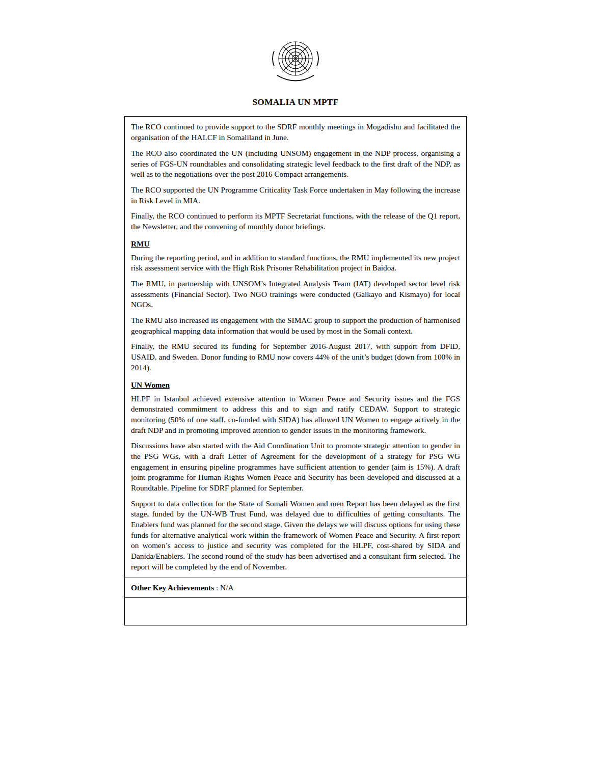SOMALIA UN MPTF
| The RCO continued to provide support to the SDRF monthly meetings in Mogadishu and facilitated the organisation of the HALCF in Somaliland in June. The RCO also coordinated the UN (including UNSOM) engagement in the NDP process, organising a series of FGS-UN roundtables and consolidating strategic level feedback to the first draft of the NDP, as well as to the negotiations over the post 2016 Compact arrangements. The RCO supported the UN Programme Criticality Task Force undertaken in May following the increase in Risk Level in MIA. Finally, the RCO continued to perform its MPTF Secretariat functions, with the release of the Q1 report, the Newsletter, and the convening of monthly donor briefings. RMU During the reporting period, and in addition to standard functions, the RMU implemented its new project risk assessment service with the High Risk Prisoner Rehabilitation project in Baidoa. The RMU, in partnership with UNSOM’s Integrated Analysis Team (IAT) developed sector level risk assessments (Financial Sector). Two NGO trainings were conducted (Galkayo and Kismayo) for local NGOs. The RMU also increased its engagement with the SIMAC group to support the production of harmonised geographical mapping data information that would be used by most in the Somali context. Finally, the RMU secured its funding for September 2016-August 2017, with support from DFID, USAID, and Sweden. Donor funding to RMU now covers 44% of the unit’s budget (down from 100% in 2014). UN Women HLPF in Istanbul achieved extensive attention to Women Peace and Security issues and the FGS demonstrated commitment to address this and to sign and ratify CEDAW. Support to strategic monitoring (50% of one staff, co-funded with SIDA) has allowed UN Women to engage actively in the draft NDP and in promoting improved attention to gender issues in the monitoring framework. Discussions have also started with the Aid Coordination Unit to promote strategic attention to gender in the PSG WGs, with a draft Letter of Agreement for the development of a strategy for PSG WG engagement in ensuring pipeline programmes have sufficient attention to gender (aim is 15%). A draft joint programme for Human Rights Women Peace and Security has been developed and discussed at a Roundtable. Pipeline for SDRF planned for September. Support to data collection for the State of Somali Women and men Report has been delayed as the first stage, funded by the UN-WB Trust Fund, was delayed due to difficulties of getting consultants. The Enablers fund was planned for the second stage. Given the delays we will discuss options for using these funds for alternative analytical work within the framework of Women Peace and Security. A first report on women’s access to justice and security was completed for the HLPF, cost-shared by SIDA and Danida/Enablers. The second round of the study has been advertised and a consultant firm selected. The report will be completed by the end of November. |
| Other Key Achievements : N/A |